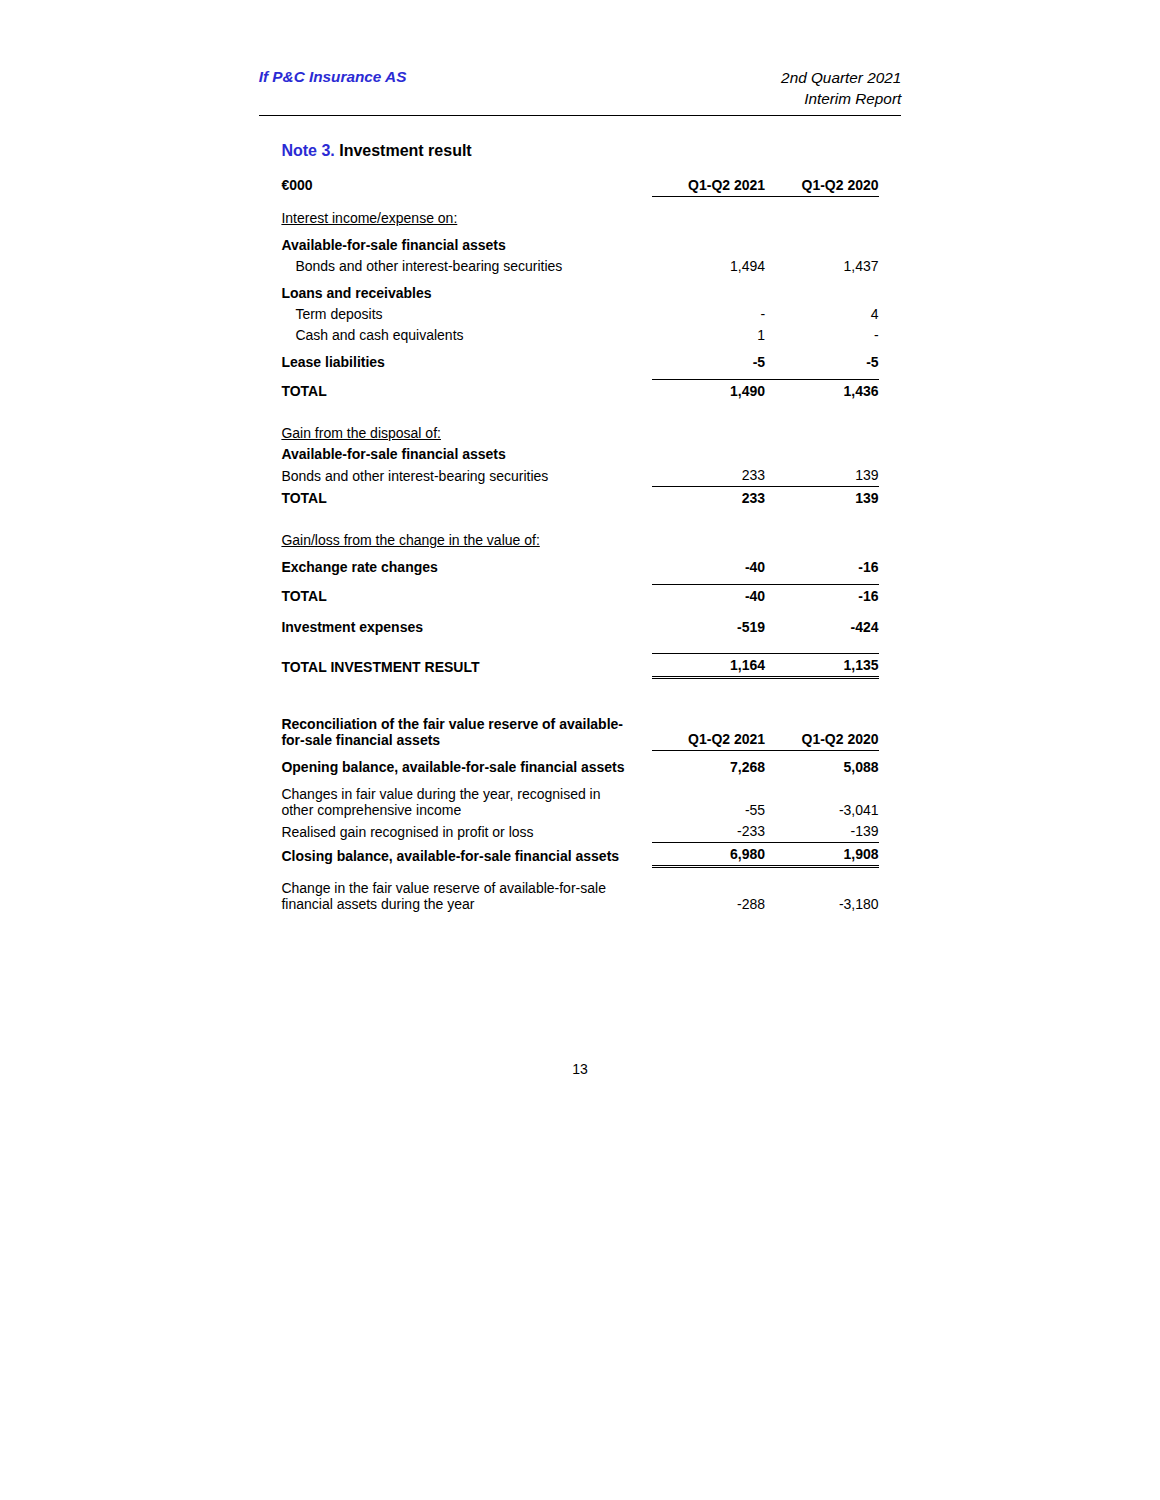If P&C Insurance AS
2nd Quarter 2021
Interim Report
Note 3. Investment result
| €000 | Q1-Q2 2021 | Q1-Q2 2020 |
| --- | --- | --- |
| Interest income/expense on: | | |
| Available-for-sale financial assets | | |
| Bonds and other interest-bearing securities | 1,494 | 1,437 |
| Loans and receivables | | |
| Term deposits | - | 4 |
| Cash and cash equivalents | 1 | - |
| Lease liabilities | -5 | -5 |
| TOTAL | 1,490 | 1,436 |
| Gain from the disposal of: | | |
| Available-for-sale financial assets | | |
| Bonds and other interest-bearing securities | 233 | 139 |
| TOTAL | 233 | 139 |
| Gain/loss from the change in the value of: | | |
| Exchange rate changes | -40 | -16 |
| TOTAL | -40 | -16 |
| Investment expenses | -519 | -424 |
| TOTAL INVESTMENT RESULT | 1,164 | 1,135 |
| Reconciliation of the fair value reserve of available-for-sale financial assets | Q1-Q2 2021 | Q1-Q2 2020 |
| --- | --- | --- |
| Opening balance, available-for-sale financial assets | 7,268 | 5,088 |
| Changes in fair value during the year, recognised in other comprehensive income | -55 | -3,041 |
| Realised gain recognised in profit or loss | -233 | -139 |
| Closing balance, available-for-sale financial assets | 6,980 | 1,908 |
| Change in the fair value reserve of available-for-sale financial assets during the year | -288 | -3,180 |
13